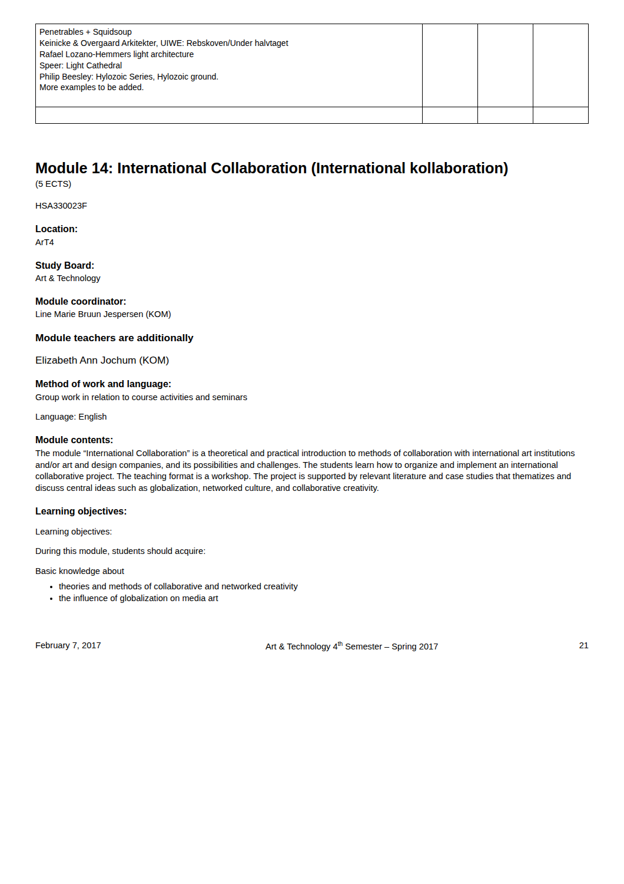| Penetrables + Squidsoup Keinicke & Overgaard Arkitekter, UIWE: Rebskoven/Under halvtaget Rafael Lozano-Hemmers light architecture Speer: Light Cathedral Philip Beesley: Hylozoic Series, Hylozoic ground. More examples to be added. | | | |
Module 14: International Collaboration (International kollaboration)
(5 ECTS)
HSA330023F
Location:
ArT4
Study Board:
Art & Technology
Module coordinator:
Line Marie Bruun Jespersen (KOM)
Module teachers are additionally
Elizabeth Ann Jochum (KOM)
Method of work and language:
Group work in relation to course activities and seminars
Language: English
Module contents:
The module “International Collaboration” is a theoretical and practical introduction to methods of collaboration with international art institutions and/or art and design companies, and its possibilities and challenges. The students learn how to organize and implement an international collaborative project. The teaching format is a workshop. The project is supported by relevant literature and case studies that thematizes and discuss central ideas such as globalization, networked culture, and collaborative creativity.
Learning objectives:
Learning objectives:
During this module, students should acquire:
Basic knowledge about
theories and methods of collaborative and networked creativity
the influence of globalization on media art
February 7, 2017
Art & Technology 4th Semester – Spring 2017
21